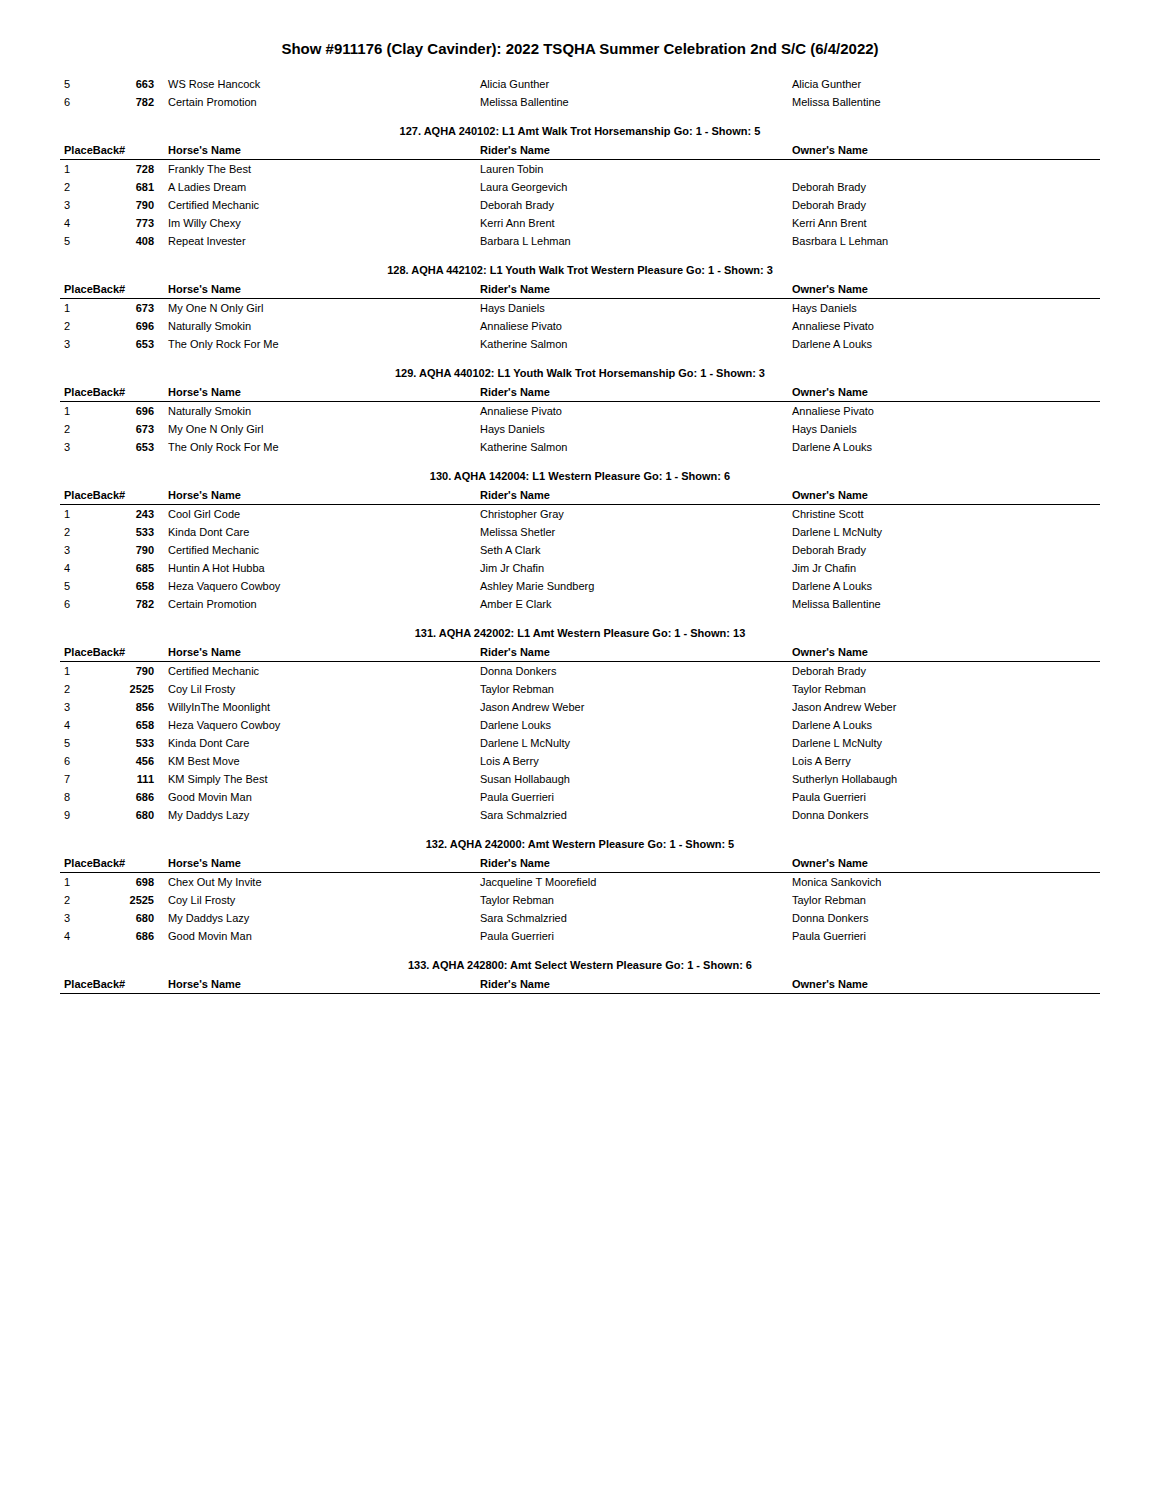Show #911176 (Clay Cavinder): 2022 TSQHA Summer Celebration 2nd S/C (6/4/2022)
| 5 | 663 | WS Rose Hancock | Alicia Gunther | Alicia Gunther |
| 6 | 782 | Certain Promotion | Melissa Ballentine | Melissa Ballentine |
127. AQHA 240102: L1 Amt Walk Trot Horsemanship Go: 1 - Shown: 5
| PlaceBack# | Horse's Name | Rider's Name | Owner's Name |
| 1 | 728 | Frankly The Best | Lauren Tobin | |
| 2 | 681 | A Ladies Dream | Laura Georgevich | Deborah Brady |
| 3 | 790 | Certified Mechanic | Deborah Brady | Deborah Brady |
| 4 | 773 | Im Willy Chexy | Kerri Ann Brent | Kerri Ann Brent |
| 5 | 408 | Repeat Invester | Barbara L Lehman | Basrbara L Lehman |
128. AQHA 442102: L1 Youth Walk Trot Western Pleasure Go: 1 - Shown: 3
| PlaceBack# | Horse's Name | Rider's Name | Owner's Name |
| 1 | 673 | My One N Only Girl | Hays Daniels | Hays Daniels |
| 2 | 696 | Naturally Smokin | Annaliese Pivato | Annaliese Pivato |
| 3 | 653 | The Only Rock For Me | Katherine Salmon | Darlene A Louks |
129. AQHA 440102: L1 Youth Walk Trot Horsemanship Go: 1 - Shown: 3
| PlaceBack# | Horse's Name | Rider's Name | Owner's Name |
| 1 | 696 | Naturally Smokin | Annaliese Pivato | Annaliese Pivato |
| 2 | 673 | My One N Only Girl | Hays Daniels | Hays Daniels |
| 3 | 653 | The Only Rock For Me | Katherine Salmon | Darlene A Louks |
130. AQHA 142004: L1 Western Pleasure Go: 1 - Shown: 6
| PlaceBack# | Horse's Name | Rider's Name | Owner's Name |
| 1 | 243 | Cool Girl Code | Christopher Gray | Christine Scott |
| 2 | 533 | Kinda Dont Care | Melissa Shetler | Darlene L McNulty |
| 3 | 790 | Certified Mechanic | Seth A Clark | Deborah Brady |
| 4 | 685 | Huntin A Hot Hubba | Jim Jr Chafin | Jim Jr Chafin |
| 5 | 658 | Heza Vaquero Cowboy | Ashley Marie Sundberg | Darlene A Louks |
| 6 | 782 | Certain Promotion | Amber E Clark | Melissa Ballentine |
131. AQHA 242002: L1 Amt Western Pleasure Go: 1 - Shown: 13
| PlaceBack# | Horse's Name | Rider's Name | Owner's Name |
| 1 | 790 | Certified Mechanic | Donna Donkers | Deborah Brady |
| 2 | 2525 | Coy Lil Frosty | Taylor Rebman | Taylor Rebman |
| 3 | 856 | WillyInThe Moonlight | Jason Andrew Weber | Jason Andrew Weber |
| 4 | 658 | Heza Vaquero Cowboy | Darlene Louks | Darlene A Louks |
| 5 | 533 | Kinda Dont Care | Darlene L McNulty | Darlene L McNulty |
| 6 | 456 | KM Best Move | Lois A Berry | Lois A Berry |
| 7 | 111 | KM Simply The Best | Susan Hollabaugh | Sutherlyn Hollabaugh |
| 8 | 686 | Good Movin Man | Paula Guerrieri | Paula Guerrieri |
| 9 | 680 | My Daddys Lazy | Sara Schmalzried | Donna Donkers |
132. AQHA 242000: Amt Western Pleasure Go: 1 - Shown: 5
| PlaceBack# | Horse's Name | Rider's Name | Owner's Name |
| 1 | 698 | Chex Out My Invite | Jacqueline T Moorefield | Monica Sankovich |
| 2 | 2525 | Coy Lil Frosty | Taylor Rebman | Taylor Rebman |
| 3 | 680 | My Daddys Lazy | Sara Schmalzried | Donna Donkers |
| 4 | 686 | Good Movin Man | Paula Guerrieri | Paula Guerrieri |
133. AQHA 242800: Amt Select Western Pleasure Go: 1 - Shown: 6
| PlaceBack# | Horse's Name | Rider's Name | Owner's Name |